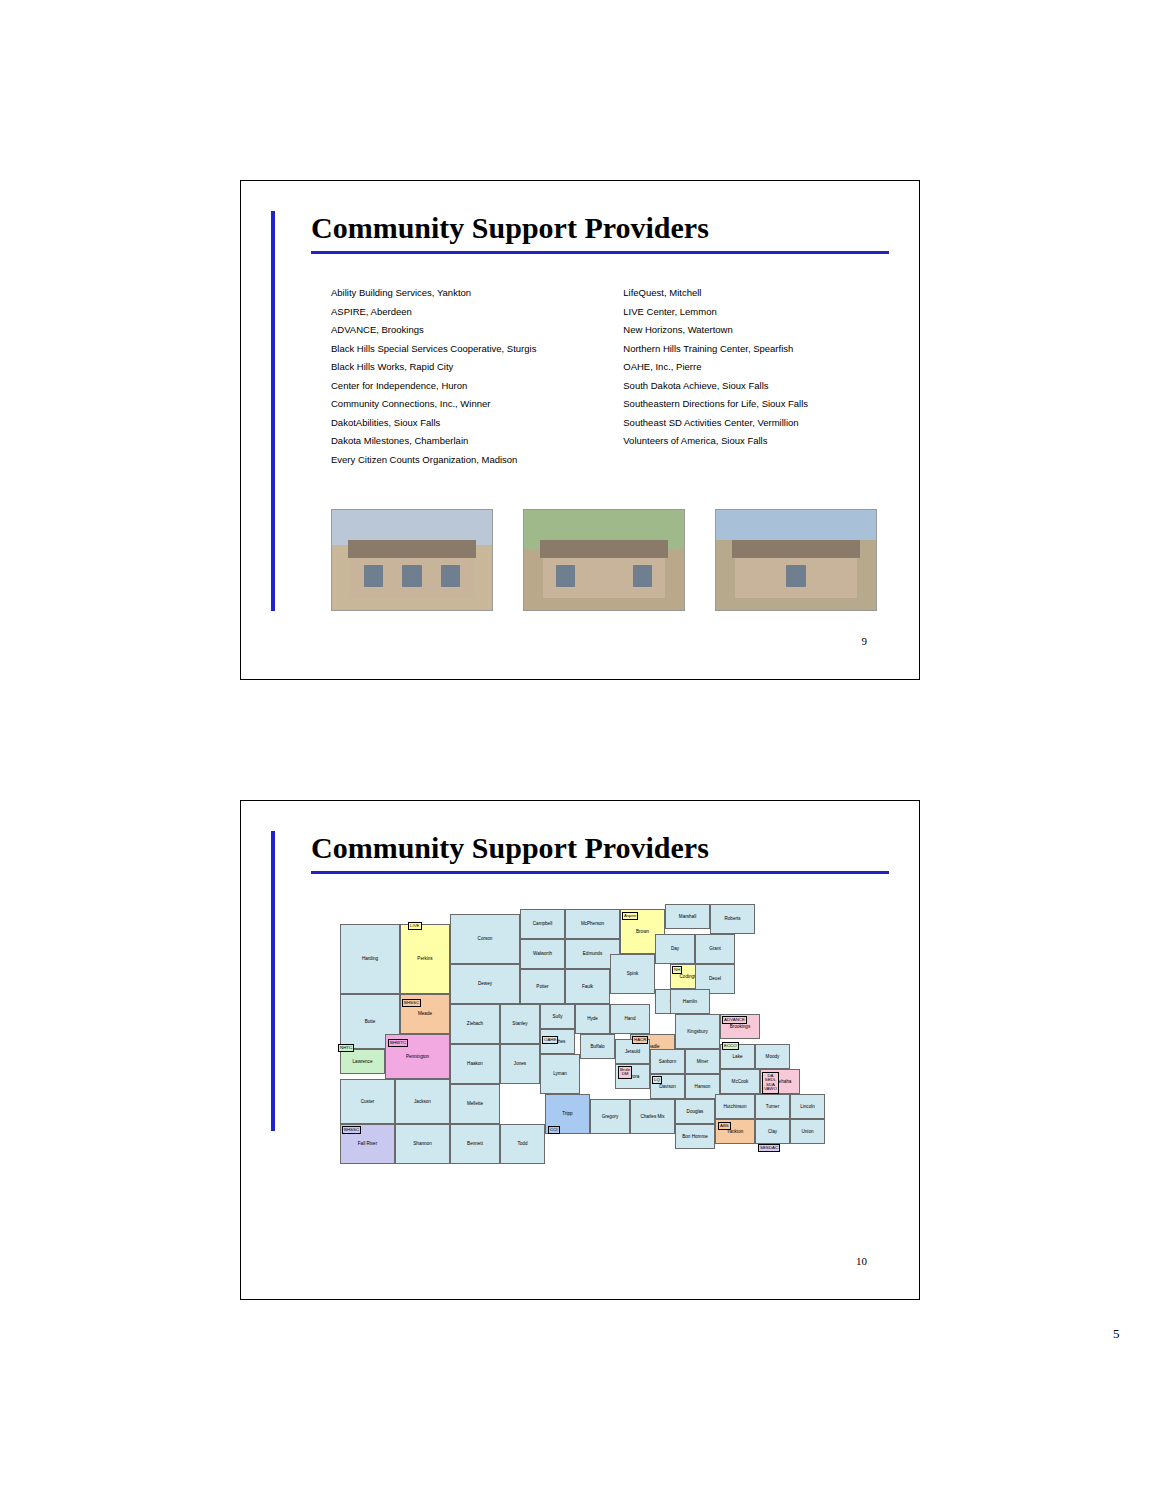Community Support Providers
Ability Building Services, Yankton
ASPIRE, Aberdeen
ADVANCE, Brookings
Black Hills Special Services Cooperative, Sturgis
Black Hills Works, Rapid City
Center for Independence, Huron
Community Connections, Inc., Winner
DakotAbilities, Sioux Falls
Dakota Milestones, Chamberlain
Every Citizen Counts Organization, Madison
LifeQuest, Mitchell
LIVE Center, Lemmon
New Horizons, Watertown
Northern Hills Training Center, Spearfish
OAHE, Inc., Pierre
South Dakota Achieve, Sioux Falls
Southeastern Directions for Life, Sioux Falls
Southeast SD Activities Center, Vermillion
Volunteers of America, Sioux Falls
9
Community Support Providers
Harding
Perkins
Corson
Campbell
McPherson
Brown
Marshall
Roberts
Walworth
Edmunds
Butte
Meade
Dewey
Ziebach
Potter
Faulk
Spink
Day
Grant
Codington
Clark
Deuel
Hamlin
Lawrence
Pennington
Haakon
Stanley
Sully
Hughes
Hyde
Hand
Beadle
Kingsbury
Brookings
Custer
Jackson
Mellette
Jones
Lyman
Buffalo
Jerauld
Sanborn
Miner
Lake
Moody
Aurora
Davison
Hanson
McCook
Minnehaha
Fall River
Shannon
Bennett
Todd
Tripp
Gregory
Charles Mix
Douglas
Hutchinson
Turner
Lincoln
Bon Homme
Yankton
Clay
Union
LIVE
BHSSC
NHTC
BHWTC
BHSSC
OAHE
Aspire
NH
ADVANCE
HACR
ECCO
Brule
DM
LQ
DA
SEDL
SDA
VAWO
CCI
ABS
SESDAC
10
5